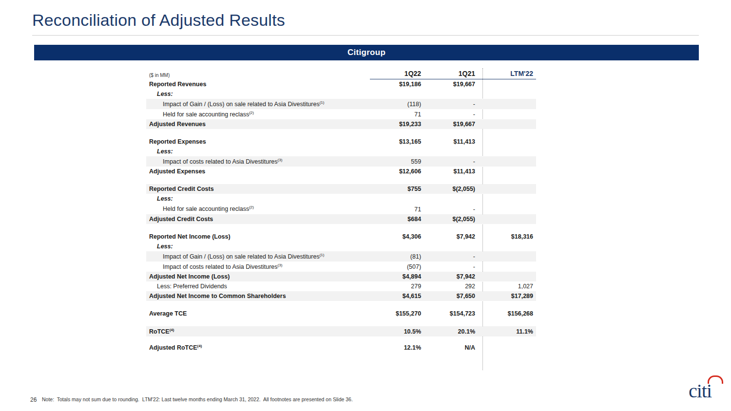Reconciliation of Adjusted Results
Citigroup
| ($ in MM) | 1Q22 | 1Q21 | LTM'22 |
| Reported Revenues | $19,186 | $19,667 | |
| Less: | | | |
| Impact of Gain / (Loss) on sale related to Asia Divestitures (1) | (118) | - | |
| Held for sale accounting reclass (2) | 71 | - | |
| Adjusted Revenues | $19,233 | $19,667 | |
| Reported Expenses | $13,165 | $11,413 | |
| Less: | | | |
| Impact of costs related to Asia Divestitures (3) | 559 | - | |
| Adjusted Expenses | $12,606 | $11,413 | |
| Reported Credit Costs | $755 | $(2,055) | |
| Less: | | | |
| Held for sale accounting reclass (2) | 71 | - | |
| Adjusted Credit Costs | $684 | $(2,055) | |
| Reported Net Income (Loss) | $4,306 | $7,942 | $18,316 |
| Less: | | | |
| Impact of Gain / (Loss) on sale related to Asia Divestitures (1) | (81) | - | |
| Impact of costs related to Asia Divestitures (3) | (507) | - | |
| Adjusted Net Income (Loss) | $4,894 | $7,942 | |
| Less: Preferred Dividends | 279 | 292 | 1,027 |
| Adjusted Net Income to Common Shareholders | $4,615 | $7,650 | $17,289 |
| Average TCE | $155,270 | $154,723 | $156,268 |
| RoTCE (4) | 10.5% | 20.1% | 11.1% |
| Adjusted RoTCE (4) | 12.1% | N/A | |
26
Note: Totals may not sum due to rounding. LTM'22: Last twelve months ending March 31, 2022. All footnotes are presented on Slide 36.
citi